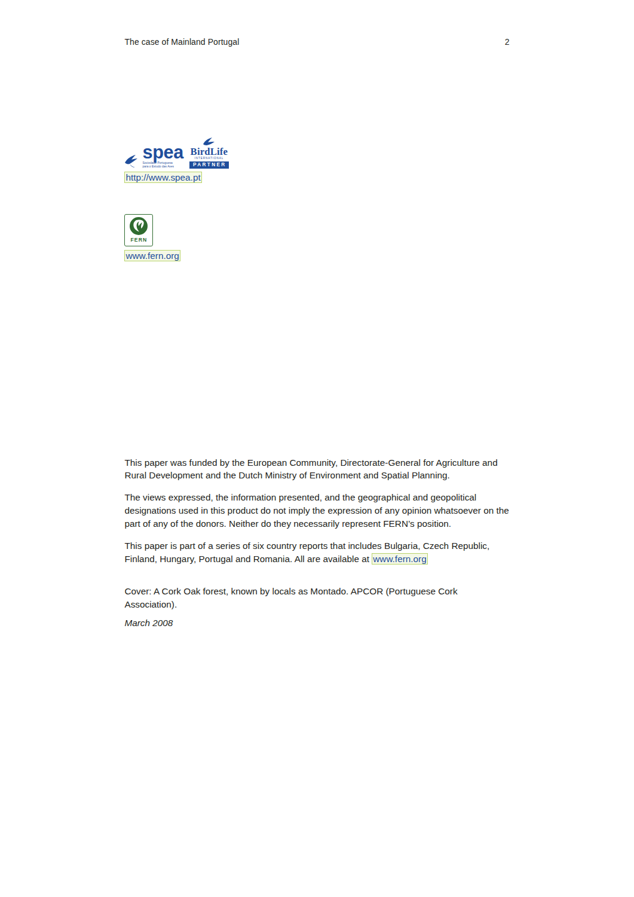The case of Mainland Portugal 2
spea
Sociedade Portuguesa
para o Estudo das Aves
BirdLife
INTERNATIONAL
PARTNER
http://www.spea.pt
FERN
www.fern.org
This paper was funded by the European Community, Directorate-General for Agriculture and Rural Development and the Dutch Ministry of Environment and Spatial Planning.
The views expressed, the information presented, and the geographical and geopolitical designations used in this product do not imply the expression of any opinion whatsoever on the part of any of the donors. Neither do they necessarily represent FERN’s position.
This paper is part of a series of six country reports that includes Bulgaria, Czech Republic, Finland, Hungary, Portugal and Romania. All are available at www.fern.org
Cover: A Cork Oak forest, known by locals as Montado. APCOR (Portuguese Cork Association).
March 2008